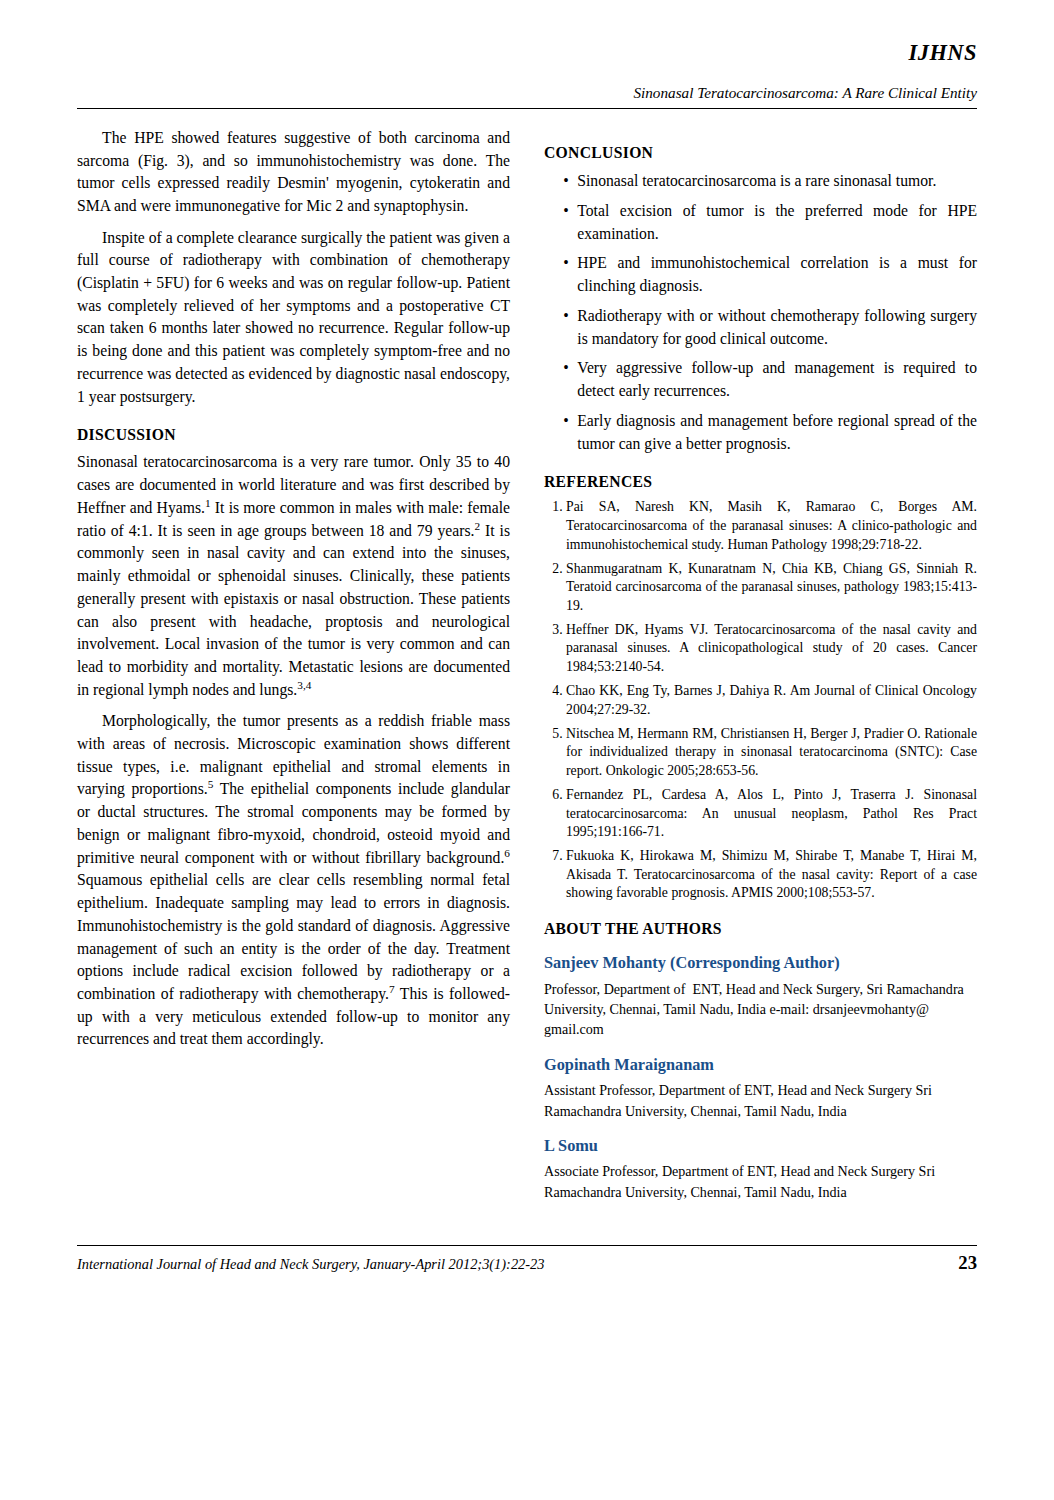IJHNS
Sinonasal Teratocarcinosarcoma: A Rare Clinical Entity
The HPE showed features suggestive of both carcinoma and sarcoma (Fig. 3), and so immunohistochemistry was done. The tumor cells expressed readily Desmin' myogenin, cytokeratin and SMA and were immunonegative for Mic 2 and synaptophysin.
Inspite of a complete clearance surgically the patient was given a full course of radiotherapy with combination of chemotherapy (Cisplatin + 5FU) for 6 weeks and was on regular follow-up. Patient was completely relieved of her symptoms and a postoperative CT scan taken 6 months later showed no recurrence. Regular follow-up is being done and this patient was completely symptom-free and no recurrence was detected as evidenced by diagnostic nasal endoscopy, 1 year postsurgery.
DISCUSSION
Sinonasal teratocarcinosarcoma is a very rare tumor. Only 35 to 40 cases are documented in world literature and was first described by Heffner and Hyams.1 It is more common in males with male: female ratio of 4:1. It is seen in age groups between 18 and 79 years.2 It is commonly seen in nasal cavity and can extend into the sinuses, mainly ethmoidal or sphenoidal sinuses. Clinically, these patients generally present with epistaxis or nasal obstruction. These patients can also present with headache, proptosis and neurological involvement. Local invasion of the tumor is very common and can lead to morbidity and mortality. Metastatic lesions are documented in regional lymph nodes and lungs.3,4
Morphologically, the tumor presents as a reddish friable mass with areas of necrosis. Microscopic examination shows different tissue types, i.e. malignant epithelial and stromal elements in varying proportions.5 The epithelial components include glandular or ductal structures. The stromal components may be formed by benign or malignant fibro-myxoid, chondroid, osteoid myoid and primitive neural component with or without fibrillary background.6 Squamous epithelial cells are clear cells resembling normal fetal epithelium. Inadequate sampling may lead to errors in diagnosis. Immunohistochemistry is the gold standard of diagnosis. Aggressive management of such an entity is the order of the day. Treatment options include radical excision followed by radiotherapy or a combination of radiotherapy with chemotherapy.7 This is followed-up with a very meticulous extended follow-up to monitor any recurrences and treat them accordingly.
CONCLUSION
Sinonasal teratocarcinosarcoma is a rare sinonasal tumor.
Total excision of tumor is the preferred mode for HPE examination.
HPE and immunohistochemical correlation is a must for clinching diagnosis.
Radiotherapy with or without chemotherapy following surgery is mandatory for good clinical outcome.
Very aggressive follow-up and management is required to detect early recurrences.
Early diagnosis and management before regional spread of the tumor can give a better prognosis.
REFERENCES
Pai SA, Naresh KN, Masih K, Ramarao C, Borges AM. Teratocarcinosarcoma of the paranasal sinuses: A clinico-pathologic and immunohistochemical study. Human Pathology 1998;29:718-22.
Shanmugaratnam K, Kunaratnam N, Chia KB, Chiang GS, Sinniah R. Teratoid carcinosarcoma of the paranasal sinuses, pathology 1983;15:413-19.
Heffner DK, Hyams VJ. Teratocarcinosarcoma of the nasal cavity and paranasal sinuses. A clinicopathological study of 20 cases. Cancer 1984;53:2140-54.
Chao KK, Eng Ty, Barnes J, Dahiya R. Am Journal of Clinical Oncology 2004;27:29-32.
Nitschea M, Hermann RM, Christiansen H, Berger J, Pradier O. Rationale for individualized therapy in sinonasal teratocarcinoma (SNTC): Case report. Onkologic 2005;28:653-56.
Fernandez PL, Cardesa A, Alos L, Pinto J, Traserra J. Sinonasal teratocarcinosarcoma: An unusual neoplasm, Pathol Res Pract 1995;191:166-71.
Fukuoka K, Hirokawa M, Shimizu M, Shirabe T, Manabe T, Hirai M, Akisada T. Teratocarcinosarcoma of the nasal cavity: Report of a case showing favorable prognosis. APMIS 2000;108;553-57.
ABOUT THE AUTHORS
Sanjeev Mohanty (Corresponding Author)
Professor, Department of ENT, Head and Neck Surgery, Sri Ramachandra University, Chennai, Tamil Nadu, India e-mail: drsanjeevmohanty@ gmail.com
Gopinath Maraignanam
Assistant Professor, Department of ENT, Head and Neck Surgery Sri Ramachandra University, Chennai, Tamil Nadu, India
L Somu
Associate Professor, Department of ENT, Head and Neck Surgery Sri Ramachandra University, Chennai, Tamil Nadu, India
International Journal of Head and Neck Surgery, January-April 2012;3(1):22-23 23